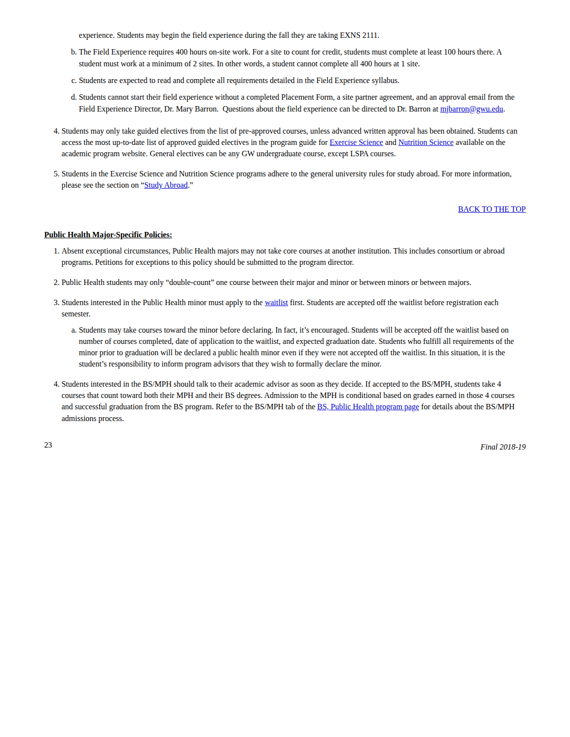experience. Students may begin the field experience during the fall they are taking EXNS 2111.
The Field Experience requires 400 hours on-site work. For a site to count for credit, students must complete at least 100 hours there. A student must work at a minimum of 2 sites. In other words, a student cannot complete all 400 hours at 1 site.
Students are expected to read and complete all requirements detailed in the Field Experience syllabus.
Students cannot start their field experience without a completed Placement Form, a site partner agreement, and an approval email from the Field Experience Director, Dr. Mary Barron. Questions about the field experience can be directed to Dr. Barron at mjbarron@gwu.edu.
Students may only take guided electives from the list of pre-approved courses, unless advanced written approval has been obtained. Students can access the most up-to-date list of approved guided electives in the program guide for Exercise Science and Nutrition Science available on the academic program website. General electives can be any GW undergraduate course, except LSPA courses.
Students in the Exercise Science and Nutrition Science programs adhere to the general university rules for study abroad. For more information, please see the section on “Study Abroad.”
BACK TO THE TOP
Public Health Major-Specific Policies:
Absent exceptional circumstances, Public Health majors may not take core courses at another institution. This includes consortium or abroad programs. Petitions for exceptions to this policy should be submitted to the program director.
Public Health students may only “double-count” one course between their major and minor or between minors or between majors.
Students interested in the Public Health minor must apply to the waitlist first. Students are accepted off the waitlist before registration each semester.
Students may take courses toward the minor before declaring. In fact, it’s encouraged. Students will be accepted off the waitlist based on number of courses completed, date of application to the waitlist, and expected graduation date. Students who fulfill all requirements of the minor prior to graduation will be declared a public health minor even if they were not accepted off the waitlist. In this situation, it is the student’s responsibility to inform program advisors that they wish to formally declare the minor.
Students interested in the BS/MPH should talk to their academic advisor as soon as they decide. If accepted to the BS/MPH, students take 4 courses that count toward both their MPH and their BS degrees. Admission to the MPH is conditional based on grades earned in those 4 courses and successful graduation from the BS program. Refer to the BS/MPH tab of the BS, Public Health program page for details about the BS/MPH admissions process.
23
Final 2018-19